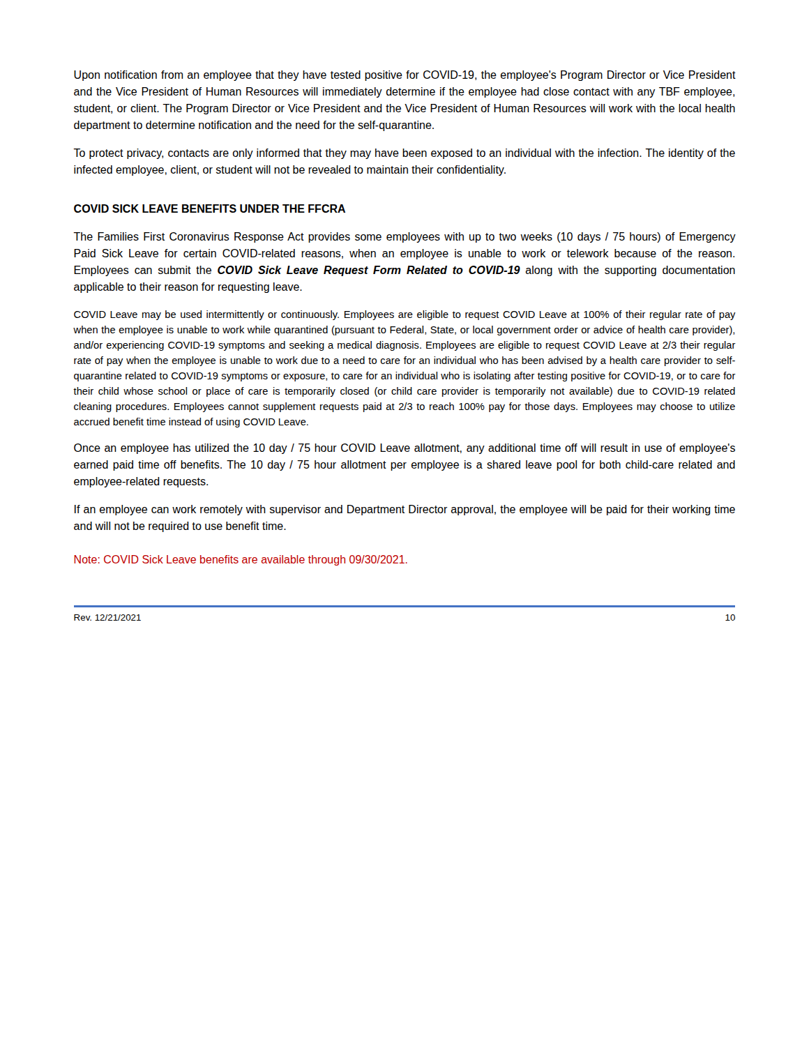Upon notification from an employee that they have tested positive for COVID-19, the employee's Program Director or Vice President and the Vice President of Human Resources will immediately determine if the employee had close contact with any TBF employee, student, or client. The Program Director or Vice President and the Vice President of Human Resources will work with the local health department to determine notification and the need for the self-quarantine.
To protect privacy, contacts are only informed that they may have been exposed to an individual with the infection. The identity of the infected employee, client, or student will not be revealed to maintain their confidentiality.
COVID SICK LEAVE BENEFITS UNDER THE FFCRA
The Families First Coronavirus Response Act provides some employees with up to two weeks (10 days / 75 hours) of Emergency Paid Sick Leave for certain COVID-related reasons, when an employee is unable to work or telework because of the reason. Employees can submit the COVID Sick Leave Request Form Related to COVID-19 along with the supporting documentation applicable to their reason for requesting leave.
COVID Leave may be used intermittently or continuously. Employees are eligible to request COVID Leave at 100% of their regular rate of pay when the employee is unable to work while quarantined (pursuant to Federal, State, or local government order or advice of health care provider), and/or experiencing COVID-19 symptoms and seeking a medical diagnosis. Employees are eligible to request COVID Leave at 2/3 their regular rate of pay when the employee is unable to work due to a need to care for an individual who has been advised by a health care provider to self-quarantine related to COVID-19 symptoms or exposure, to care for an individual who is isolating after testing positive for COVID-19, or to care for their child whose school or place of care is temporarily closed (or child care provider is temporarily not available) due to COVID-19 related cleaning procedures. Employees cannot supplement requests paid at 2/3 to reach 100% pay for those days. Employees may choose to utilize accrued benefit time instead of using COVID Leave.
Once an employee has utilized the 10 day / 75 hour COVID Leave allotment, any additional time off will result in use of employee's earned paid time off benefits. The 10 day / 75 hour allotment per employee is a shared leave pool for both child-care related and employee-related requests.
If an employee can work remotely with supervisor and Department Director approval, the employee will be paid for their working time and will not be required to use benefit time.
Note: COVID Sick Leave benefits are available through 09/30/2021.
Rev. 12/21/2021 10